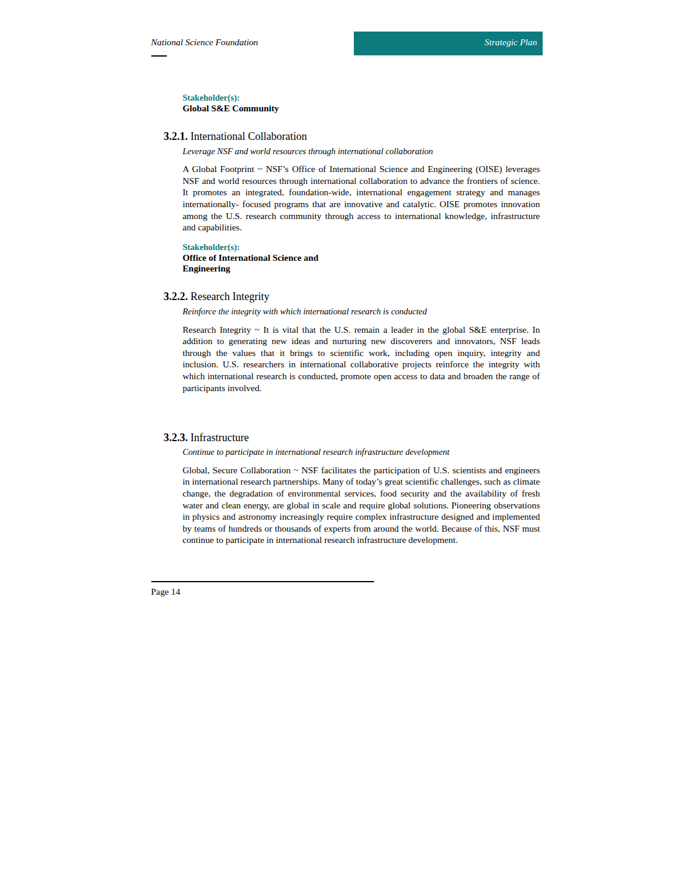National Science Foundation
Strategic Plan
Stakeholder(s):
Global S&E Community
3.2.1. International Collaboration
Leverage NSF and world resources through international collaboration
A Global Footprint ~ NSF’s Office of International Science and Engineering (OISE) leverages NSF and world resources through international collaboration to advance the frontiers of science. It promotes an integrated, foundation-wide, international engagement strategy and manages internationally- focused programs that are innovative and catalytic. OISE promotes innovation among the U.S. research community through access to international knowledge, infrastructure and capabilities.
Stakeholder(s):
Office of International Science and
Engineering
3.2.2. Research Integrity
Reinforce the integrity with which international research is conducted
Research Integrity ~ It is vital that the U.S. remain a leader in the global S&E enterprise. In addition to generating new ideas and nurturing new discoverers and innovators, NSF leads through the values that it brings to scientific work, including open inquiry, integrity and inclusion. U.S. researchers in international collaborative projects reinforce the integrity with which international research is conducted, promote open access to data and broaden the range of participants involved.
3.2.3. Infrastructure
Continue to participate in international research infrastructure development
Global, Secure Collaboration ~ NSF facilitates the participation of U.S. scientists and engineers in international research partnerships. Many of today’s great scientific challenges, such as climate change, the degradation of environmental services, food security and the availability of fresh water and clean energy, are global in scale and require global solutions. Pioneering observations in physics and astronomy increasingly require complex infrastructure designed and implemented by teams of hundreds or thousands of experts from around the world. Because of this, NSF must continue to participate in international research infrastructure development.
Page 14